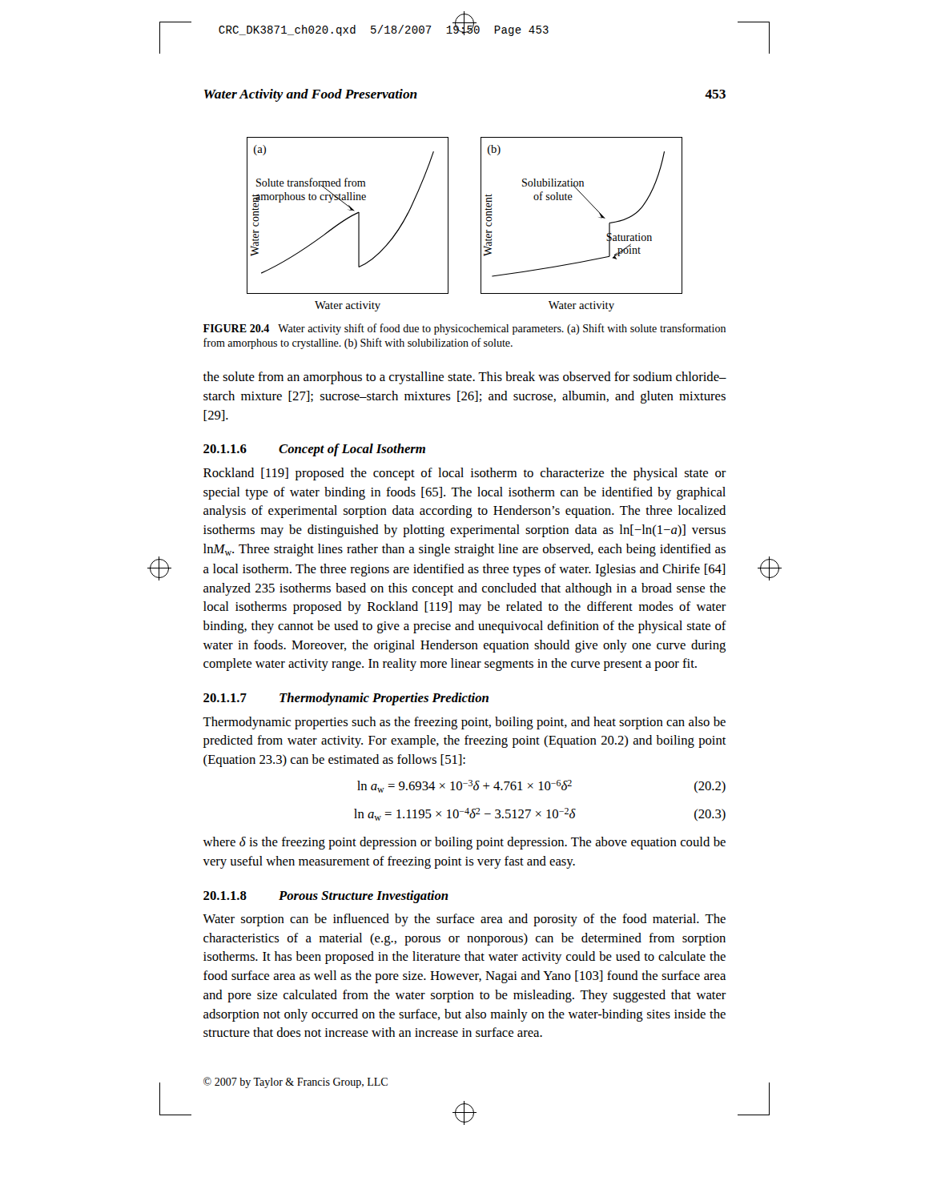CRC_DK3871_ch020.qxd 5/18/2007 19:50 Page 453
Water Activity and Food Preservation 453
(a)
Solute transformed from
amorphous to crystalline
Water content
Water activity
(b)
Solubilization
of solute
Saturation
point
Water content
Water activity
FIGURE 20.4 Water activity shift of food due to physicochemical parameters. (a) Shift with solute transformation from amorphous to crystalline. (b) Shift with solubilization of solute.
the solute from an amorphous to a crystalline state. This break was observed for sodium chloride–starch mixture [27]; sucrose–starch mixtures [26]; and sucrose, albumin, and gluten mixtures [29].
20.1.1.6 Concept of Local Isotherm
Rockland [119] proposed the concept of local isotherm to characterize the physical state or special type of water binding in foods [65]. The local isotherm can be identified by graphical analysis of experimental sorption data according to Henderson’s equation. The three localized isotherms may be distinguished by plotting experimental sorption data as ln[−ln(1−a)] versus lnMw. Three straight lines rather than a single straight line are observed, each being identified as a local isotherm. The three regions are identified as three types of water. Iglesias and Chirife [64] analyzed 235 isotherms based on this concept and concluded that although in a broad sense the local isotherms proposed by Rockland [119] may be related to the different modes of water binding, they cannot be used to give a precise and unequivocal definition of the physical state of water in foods. Moreover, the original Henderson equation should give only one curve during complete water activity range. In reality more linear segments in the curve present a poor fit.
20.1.1.7 Thermodynamic Properties Prediction
Thermodynamic properties such as the freezing point, boiling point, and heat sorption can also be predicted from water activity. For example, the freezing point (Equation 20.2) and boiling point (Equation 23.3) can be estimated as follows [51]:
ln aw = 9.6934 × 10−3δ + 4.761 × 10−6δ2 (20.2)
ln aw = 1.1195 × 10−4δ2 − 3.5127 × 10−2δ (20.3)
where δ is the freezing point depression or boiling point depression. The above equation could be very useful when measurement of freezing point is very fast and easy.
20.1.1.8 Porous Structure Investigation
Water sorption can be influenced by the surface area and porosity of the food material. The characteristics of a material (e.g., porous or nonporous) can be determined from sorption isotherms. It has been proposed in the literature that water activity could be used to calculate the food surface area as well as the pore size. However, Nagai and Yano [103] found the surface area and pore size calculated from the water sorption to be misleading. They suggested that water adsorption not only occurred on the surface, but also mainly on the water-binding sites inside the structure that does not increase with an increase in surface area.
© 2007 by Taylor & Francis Group, LLC